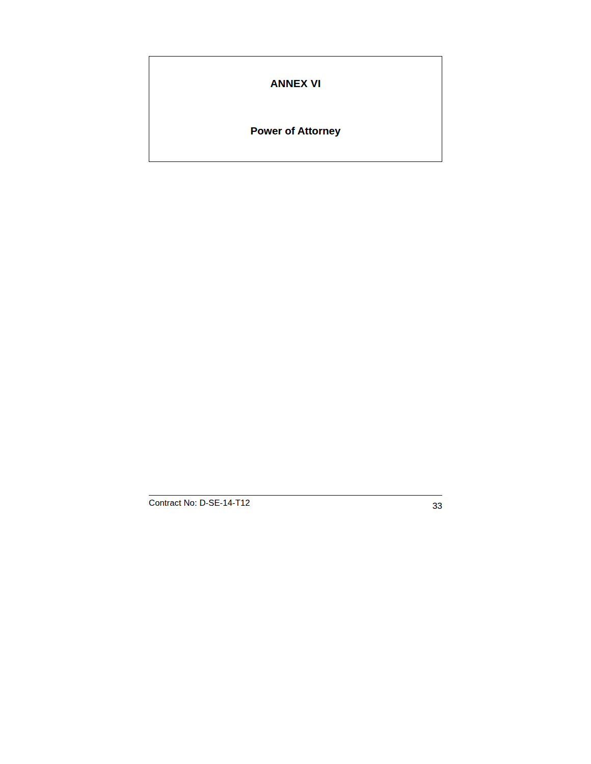ANNEX VI
Power of Attorney
Contract No: D-SE-14-T12 33